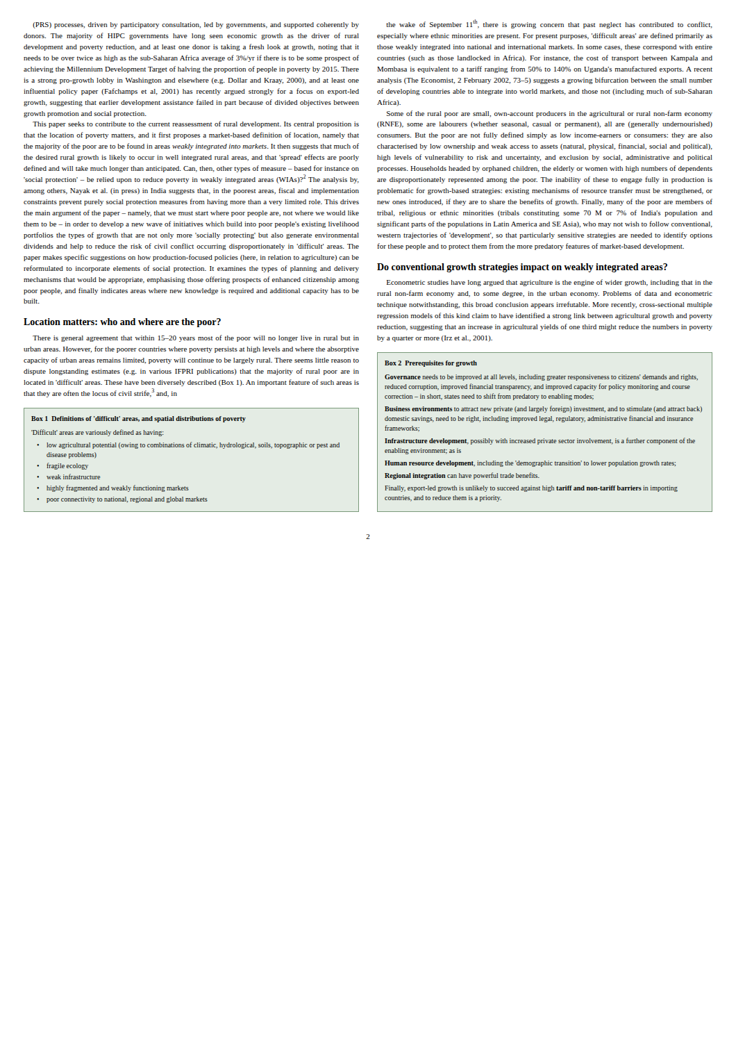(PRS) processes, driven by participatory consultation, led by governments, and supported coherently by donors. The majority of HIPC governments have long seen economic growth as the driver of rural development and poverty reduction, and at least one donor is taking a fresh look at growth, noting that it needs to be over twice as high as the sub-Saharan Africa average of 3%/yr if there is to be some prospect of achieving the Millennium Development Target of halving the proportion of people in poverty by 2015. There is a strong pro-growth lobby in Washington and elsewhere (e.g. Dollar and Kraay, 2000), and at least one influential policy paper (Fafchamps et al, 2001) has recently argued strongly for a focus on export-led growth, suggesting that earlier development assistance failed in part because of divided objectives between growth promotion and social protection.
This paper seeks to contribute to the current reassessment of rural development. Its central proposition is that the location of poverty matters, and it first proposes a market-based definition of location, namely that the majority of the poor are to be found in areas weakly integrated into markets. It then suggests that much of the desired rural growth is likely to occur in well integrated rural areas, and that 'spread' effects are poorly defined and will take much longer than anticipated. Can, then, other types of measure – based for instance on 'social protection' – be relied upon to reduce poverty in weakly integrated areas (WIAs)?2 The analysis by, among others, Nayak et al. (in press) in India suggests that, in the poorest areas, fiscal and implementation constraints prevent purely social protection measures from having more than a very limited role. This drives the main argument of the paper – namely, that we must start where poor people are, not where we would like them to be – in order to develop a new wave of initiatives which build into poor people's existing livelihood portfolios the types of growth that are not only more 'socially protecting' but also generate environmental dividends and help to reduce the risk of civil conflict occurring disproportionately in 'difficult' areas. The paper makes specific suggestions on how production-focused policies (here, in relation to agriculture) can be reformulated to incorporate elements of social protection. It examines the types of planning and delivery mechanisms that would be appropriate, emphasising those offering prospects of enhanced citizenship among poor people, and finally indicates areas where new knowledge is required and additional capacity has to be built.
Location matters: who and where are the poor?
There is general agreement that within 15–20 years most of the poor will no longer live in rural but in urban areas. However, for the poorer countries where poverty persists at high levels and where the absorptive capacity of urban areas remains limited, poverty will continue to be largely rural. There seems little reason to dispute longstanding estimates (e.g. in various IFPRI publications) that the majority of rural poor are in located in 'difficult' areas. These have been diversely described (Box 1). An important feature of such areas is that they are often the locus of civil strife,3 and, in
Box 1 Definitions of 'difficult' areas, and spatial distributions of poverty
'Difficult' areas are variously defined as having:
low agricultural potential (owing to combinations of climatic, hydrological, soils, topographic or pest and disease problems)
fragile ecology
weak infrastructure
highly fragmented and weakly functioning markets
poor connectivity to national, regional and global markets
the wake of September 11th, there is growing concern that past neglect has contributed to conflict, especially where ethnic minorities are present. For present purposes, 'difficult areas' are defined primarily as those weakly integrated into national and international markets. In some cases, these correspond with entire countries (such as those landlocked in Africa). For instance, the cost of transport between Kampala and Mombasa is equivalent to a tariff ranging from 50% to 140% on Uganda's manufactured exports. A recent analysis (The Economist, 2 February 2002, 73–5) suggests a growing bifurcation between the small number of developing countries able to integrate into world markets, and those not (including much of sub-Saharan Africa).
Some of the rural poor are small, own-account producers in the agricultural or rural non-farm economy (RNFE), some are labourers (whether seasonal, casual or permanent), all are (generally undernourished) consumers. But the poor are not fully defined simply as low income-earners or consumers: they are also characterised by low ownership and weak access to assets (natural, physical, financial, social and political), high levels of vulnerability to risk and uncertainty, and exclusion by social, administrative and political processes. Households headed by orphaned children, the elderly or women with high numbers of dependents are disproportionately represented among the poor. The inability of these to engage fully in production is problematic for growth-based strategies: existing mechanisms of resource transfer must be strengthened, or new ones introduced, if they are to share the benefits of growth. Finally, many of the poor are members of tribal, religious or ethnic minorities (tribals constituting some 70 M or 7% of India's population and significant parts of the populations in Latin America and SE Asia), who may not wish to follow conventional, western trajectories of 'development', so that particularly sensitive strategies are needed to identify options for these people and to protect them from the more predatory features of market-based development.
Do conventional growth strategies impact on weakly integrated areas?
Econometric studies have long argued that agriculture is the engine of wider growth, including that in the rural non-farm economy and, to some degree, in the urban economy. Problems of data and econometric technique notwithstanding, this broad conclusion appears irrefutable. More recently, cross-sectional multiple regression models of this kind claim to have identified a strong link between agricultural growth and poverty reduction, suggesting that an increase in agricultural yields of one third might reduce the numbers in poverty by a quarter or more (Irz et al., 2001).
Box 2 Prerequisites for growth
Governance needs to be improved at all levels, including greater responsiveness to citizens' demands and rights, reduced corruption, improved financial transparency, and improved capacity for policy monitoring and course correction – in short, states need to shift from predatory to enabling modes;
Business environments to attract new private (and largely foreign) investment, and to stimulate (and attract back) domestic savings, need to be right, including improved legal, regulatory, administrative financial and insurance frameworks;
Infrastructure development, possibly with increased private sector involvement, is a further component of the enabling environment; as is
Human resource development, including the 'demographic transition' to lower population growth rates;
Regional integration can have powerful trade benefits.
Finally, export-led growth is unlikely to succeed against high tariff and non-tariff barriers in importing countries, and to reduce them is a priority.
2